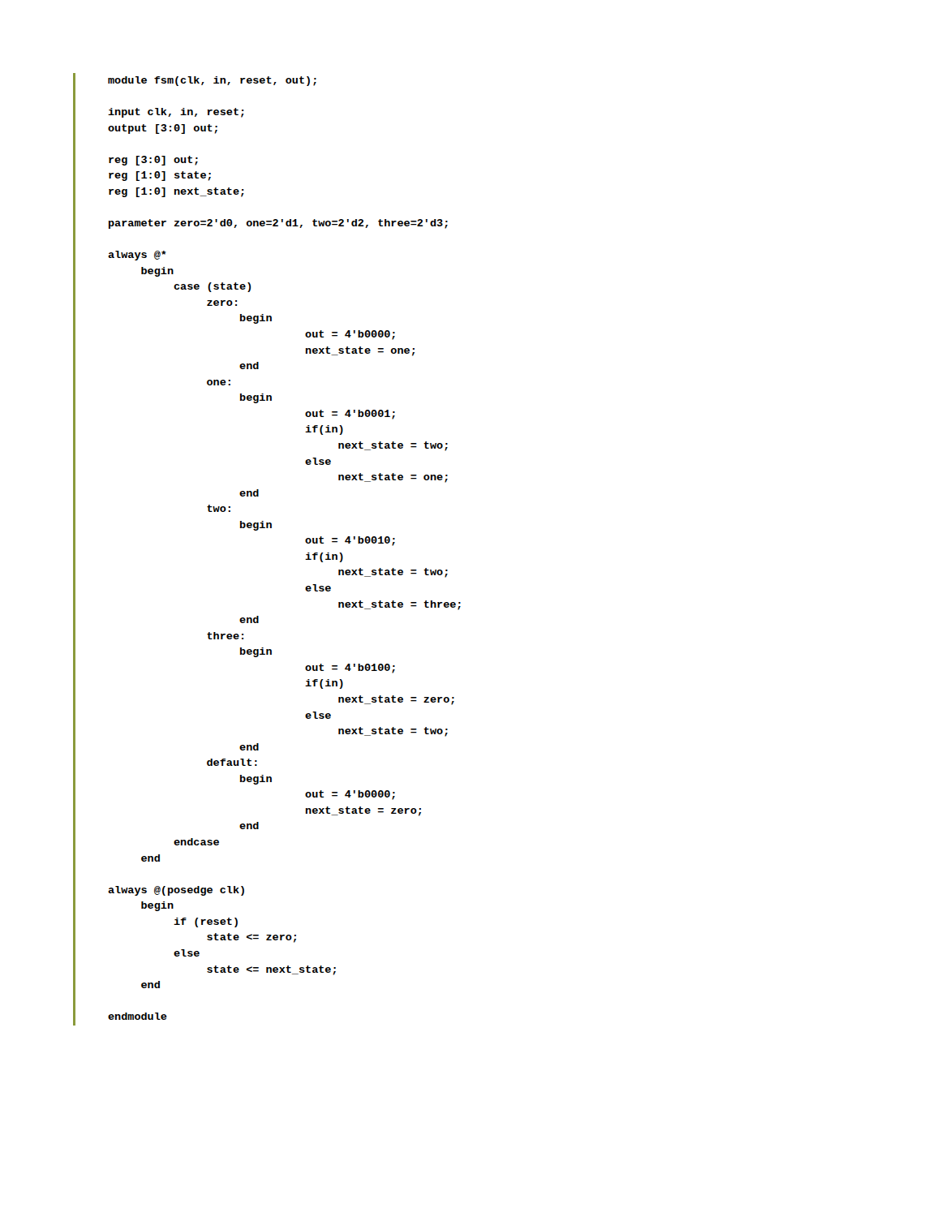module fsm(clk, in, reset, out);

input clk, in, reset;
output [3:0] out;

reg [3:0] out;
reg [1:0] state;
reg [1:0] next_state;

parameter zero=2'd0, one=2'd1, two=2'd2, three=2'd3;

always @*
     begin
          case (state)
               zero:
                    begin
                              out = 4'b0000;
                              next_state = one;
                    end
               one:
                    begin
                              out = 4'b0001;
                              if(in)
                                   next_state = two;
                              else
                                   next_state = one;
                    end
               two:
                    begin
                              out = 4'b0010;
                              if(in)
                                   next_state = two;
                              else
                                   next_state = three;
                    end
               three:
                    begin
                              out = 4'b0100;
                              if(in)
                                   next_state = zero;
                              else
                                   next_state = two;
                    end
               default:
                    begin
                              out = 4'b0000;
                              next_state = zero;
                    end
          endcase
     end

always @(posedge clk)
     begin
          if (reset)
               state <= zero;
          else
               state <= next_state;
     end

endmodule